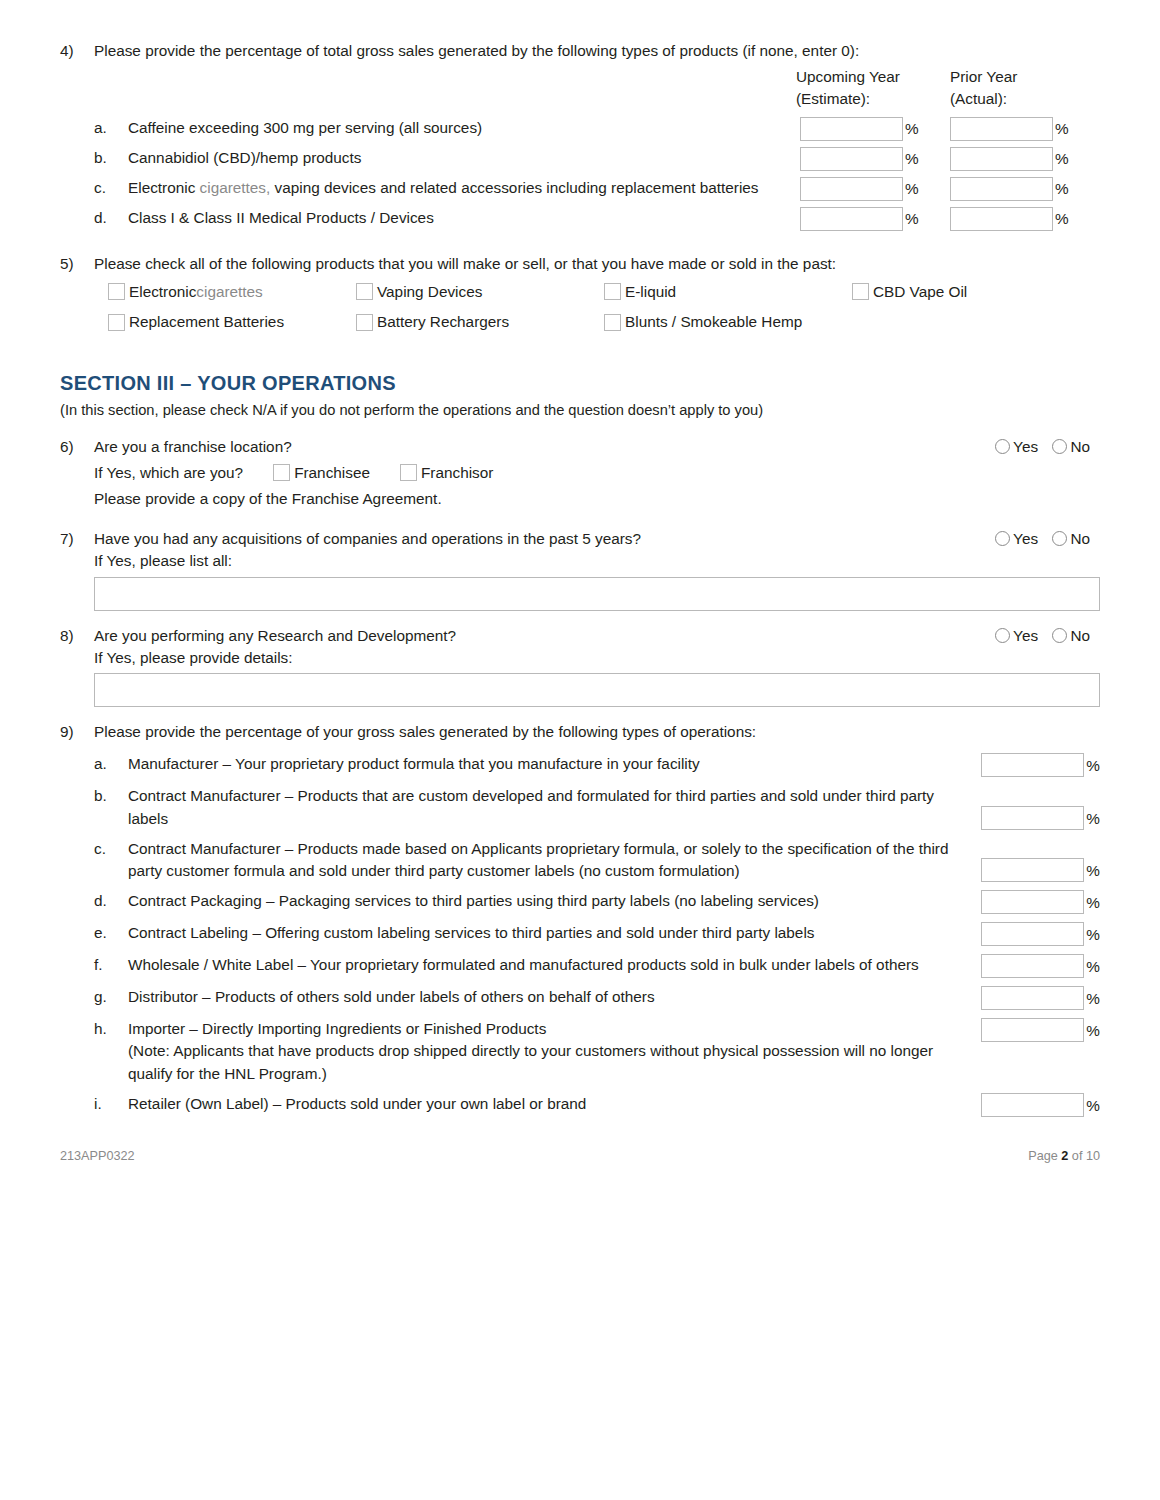4)
Please provide the percentage of total gross sales generated by the following types of products (if none, enter 0):
Upcoming Year
(Estimate):
Prior Year
(Actual):
a.
Caffeine exceeding 300 mg per serving (all sources)
%
%
b.
Cannabidiol (CBD)/hemp products
%
%
c.
Electronic cigarettes, vaping devices and related accessories including replacement batteries
%
%
d.
Class I & Class II Medical Products / Devices
%
%
5)
Please check all of the following products that you will make or sell, or that you have made or sold in the past:
Electronic cigarettes
Vaping Devices
E-liquid
CBD Vape Oil
Replacement Batteries
Battery Rechargers
Blunts / Smokeable Hemp
SECTION III – YOUR OPERATIONS
(In this section, please check N/A if you do not perform the operations and the question doesn’t apply to you)
6)
Are you a franchise location?
Yes No
If Yes, which are you? Franchisee Franchisor
Please provide a copy of the Franchise Agreement.
7)
Have you had any acquisitions of companies and operations in the past 5 years?
If Yes, please list all:
Yes No
8)
Are you performing any Research and Development?
If Yes, please provide details:
Yes No
9)
Please provide the percentage of your gross sales generated by the following types of operations:
a.
Manufacturer – Your proprietary product formula that you manufacture in your facility
%
b.
Contract Manufacturer – Products that are custom developed and formulated for third parties and sold under third party labels
%
c.
Contract Manufacturer – Products made based on Applicants proprietary formula, or solely to the specification of the third party customer formula and sold under third party customer labels (no custom formulation)
%
d.
Contract Packaging – Packaging services to third parties using third party labels (no labeling services)
%
e.
Contract Labeling – Offering custom labeling services to third parties and sold under third party labels
%
f.
Wholesale / White Label – Your proprietary formulated and manufactured products sold in bulk under labels of others
%
g.
Distributor – Products of others sold under labels of others on behalf of others
%
h.
Importer – Directly Importing Ingredients or Finished Products
(Note: Applicants that have products drop shipped directly to your customers without physical possession will no longer qualify for the HNL Program.)
%
i.
Retailer (Own Label) – Products sold under your own label or brand
%
213APP0322
Page 2 of 10